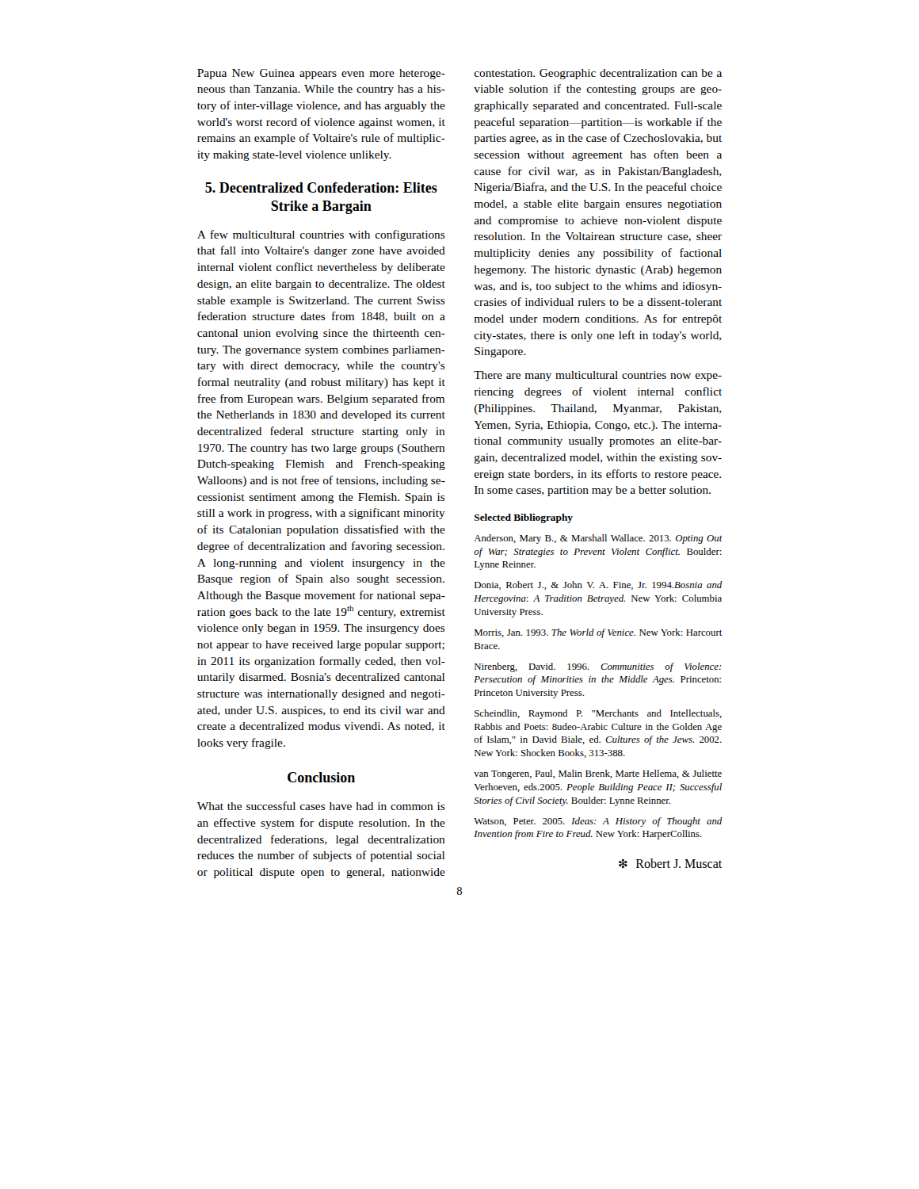Papua New Guinea appears even more heterogeneous than Tanzania. While the country has a history of inter-village violence, and has arguably the world's worst record of violence against women, it remains an example of Voltaire's rule of multiplicity making state-level violence unlikely.
5. Decentralized Confederation: Elites Strike a Bargain
A few multicultural countries with configurations that fall into Voltaire's danger zone have avoided internal violent conflict nevertheless by deliberate design, an elite bargain to decentralize. The oldest stable example is Switzerland. The current Swiss federation structure dates from 1848, built on a cantonal union evolving since the thirteenth century. The governance system combines parliamentary with direct democracy, while the country's formal neutrality (and robust military) has kept it free from European wars. Belgium separated from the Netherlands in 1830 and developed its current decentralized federal structure starting only in 1970. The country has two large groups (Southern Dutch-speaking Flemish and French-speaking Walloons) and is not free of tensions, including secessionist sentiment among the Flemish. Spain is still a work in progress, with a significant minority of its Catalonian population dissatisfied with the degree of decentralization and favoring secession. A long-running and violent insurgency in the Basque region of Spain also sought secession. Although the Basque movement for national separation goes back to the late 19th century, extremist violence only began in 1959. The insurgency does not appear to have received large popular support; in 2011 its organization formally ceded, then voluntarily disarmed. Bosnia's decentralized cantonal structure was internationally designed and negotiated, under U.S. auspices, to end its civil war and create a decentralized modus vivendi. As noted, it looks very fragile.
Conclusion
What the successful cases have had in common is an effective system for dispute resolution. In the decentralized federations, legal decentralization reduces the number of subjects of potential social or political dispute open to general, nationwide contestation. Geographic decentralization can be a viable solution if the contesting groups are geographically separated and concentrated. Full-scale peaceful separation—partition—is workable if the parties agree, as in the case of Czechoslovakia, but secession without agreement has often been a cause for civil war, as in Pakistan/Bangladesh, Nigeria/Biafra, and the U.S. In the peaceful choice model, a stable elite bargain ensures negotiation and compromise to achieve non-violent dispute resolution. In the Voltairean structure case, sheer multiplicity denies any possibility of factional hegemony. The historic dynastic (Arab) hegemon was, and is, too subject to the whims and idiosyncrasies of individual rulers to be a dissent-tolerant model under modern conditions. As for entrepôt city-states, there is only one left in today's world, Singapore.
There are many multicultural countries now experiencing degrees of violent internal conflict (Philippines. Thailand, Myanmar, Pakistan, Yemen, Syria, Ethiopia, Congo, etc.). The international community usually promotes an elite-bargain, decentralized model, within the existing sovereign state borders, in its efforts to restore peace. In some cases, partition may be a better solution.
Selected Bibliography
Anderson, Mary B., & Marshall Wallace. 2013. Opting Out of War; Strategies to Prevent Violent Conflict. Boulder: Lynne Reinner.
Donia, Robert J., & John V. A. Fine, Jr. 1994.Bosnia and Hercegovina: A Tradition Betrayed. New York: Columbia University Press.
Morris, Jan. 1993. The World of Venice. New York: Harcourt Brace.
Nirenberg, David. 1996. Communities of Violence: Persecution of Minorities in the Middle Ages. Princeton: Princeton University Press.
Scheindlin, Raymond P. "Merchants and Intellectuals, Rabbis and Poets: 8udeo-Arabic Culture in the Golden Age of Islam," in David Biale, ed. Cultures of the Jews. 2002. New York: Shocken Books, 313-388.
van Tongeren, Paul, Malin Brenk, Marte Hellema, & Juliette Verhoeven, eds.2005. People Building Peace II; Successful Stories of Civil Society. Boulder: Lynne Reinner.
Watson, Peter. 2005. Ideas: A History of Thought and Invention from Fire to Freud. New York: HarperCollins.
❇ Robert J. Muscat
8